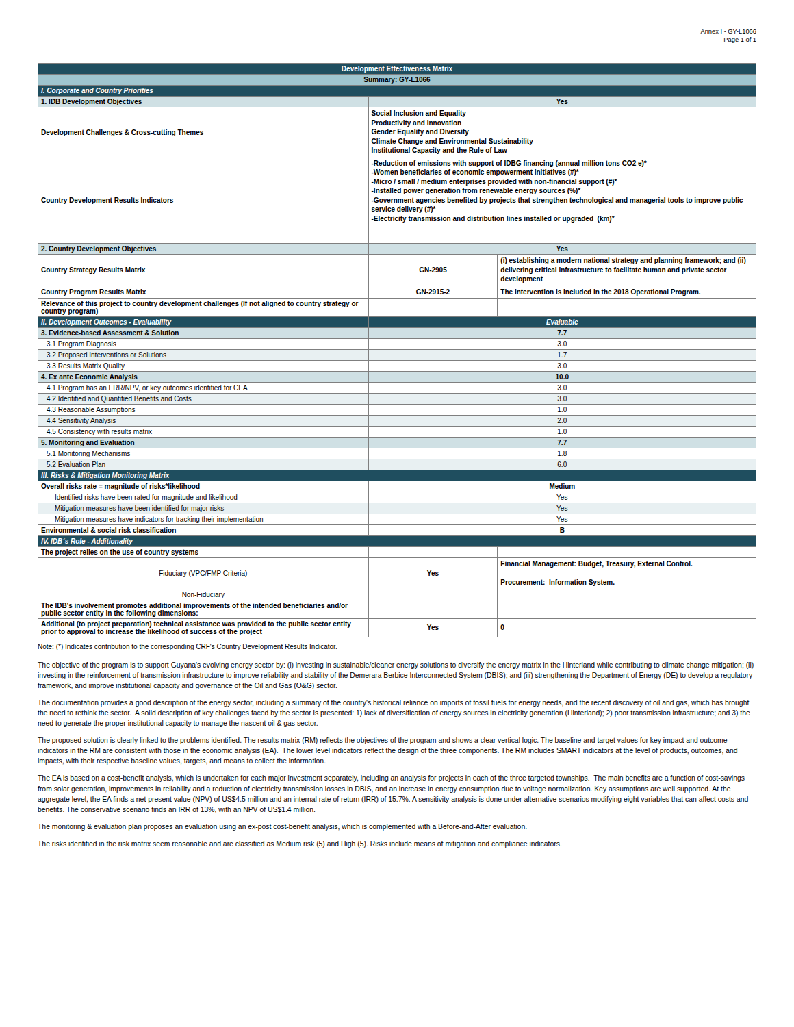Annex I - GY-L1066
Page 1 of 1
| Development Effectiveness Matrix |
| Summary: GY-L1066 |
| I. Corporate and Country Priorities |
| 1. IDB Development Objectives | Yes |
| Development Challenges & Cross-cutting Themes | Social Inclusion and Equality Productivity and Innovation Gender Equality and Diversity Climate Change and Environmental Sustainability Institutional Capacity and the Rule of Law |
| Country Development Results Indicators | -Reduction of emissions with support of IDBG financing (annual million tons CO2 e)* -Women beneficiaries of economic empowerment initiatives (#)* -Micro / small / medium enterprises provided with non-financial support (#)* -Installed power generation from renewable energy sources (%)* -Government agencies benefited by projects that strengthen technological and managerial tools to improve public service delivery (#)* -Electricity transmission and distribution lines installed or upgraded (km)* |
| 2. Country Development Objectives | Yes |
| Country Strategy Results Matrix | GN-2905 | (i) establishing a modern national strategy and planning framework; and (ii) delivering critical infrastructure to facilitate human and private sector development |
| Country Program Results Matrix | GN-2915-2 | The intervention is included in the 2018 Operational Program. |
| Relevance of this project to country development challenges (If not aligned to country strategy or country program) | | |
| II. Development Outcomes - Evaluability | Evaluable |
| 3. Evidence-based Assessment & Solution | 7.7 |
| 3.1 Program Diagnosis | 3.0 |
| 3.2 Proposed Interventions or Solutions | 1.7 |
| 3.3 Results Matrix Quality | 3.0 |
| 4. Ex ante Economic Analysis | 10.0 |
| 4.1 Program has an ERR/NPV, or key outcomes identified for CEA | 3.0 |
| 4.2 Identified and Quantified Benefits and Costs | 3.0 |
| 4.3 Reasonable Assumptions | 1.0 |
| 4.4 Sensitivity Analysis | 2.0 |
| 4.5 Consistency with results matrix | 1.0 |
| 5. Monitoring and Evaluation | 7.7 |
| 5.1 Monitoring Mechanisms | 1.8 |
| 5.2 Evaluation Plan | 6.0 |
| III. Risks & Mitigation Monitoring Matrix |
| Overall risks rate = magnitude of risks*likelihood | Medium |
| Identified risks have been rated for magnitude and likelihood | Yes |
| Mitigation measures have been identified for major risks | Yes |
| Mitigation measures have indicators for tracking their implementation | Yes |
| Environmental & social risk classification | B |
| IV. IDB´s Role - Additionality |
| The project relies on the use of country systems | | |
| Fiduciary (VPC/FMP Criteria) | Yes | Financial Management: Budget, Treasury, External Control. Procurement: Information System. |
| Non-Fiduciary | | |
| The IDB's involvement promotes additional improvements of the intended beneficiaries and/or public sector entity in the following dimensions: | | |
| Additional (to project preparation) technical assistance was provided to the public sector entity prior to approval to increase the likelihood of success of the project | Yes | 0 |
Note: (*) Indicates contribution to the corresponding CRF's Country Development Results Indicator.
The objective of the program is to support Guyana's evolving energy sector by: (i) investing in sustainable/cleaner energy solutions to diversify the energy matrix in the Hinterland while contributing to climate change mitigation; (ii) investing in the reinforcement of transmission infrastructure to improve reliability and stability of the Demerara Berbice Interconnected System (DBIS); and (iii) strengthening the Department of Energy (DE) to develop a regulatory framework, and improve institutional capacity and governance of the Oil and Gas (O&G) sector.
The documentation provides a good description of the energy sector, including a summary of the country's historical reliance on imports of fossil fuels for energy needs, and the recent discovery of oil and gas, which has brought the need to rethink the sector. A solid description of key challenges faced by the sector is presented: 1) lack of diversification of energy sources in electricity generation (Hinterland); 2) poor transmission infrastructure; and 3) the need to generate the proper institutional capacity to manage the nascent oil & gas sector.
The proposed solution is clearly linked to the problems identified. The results matrix (RM) reflects the objectives of the program and shows a clear vertical logic. The baseline and target values for key impact and outcome indicators in the RM are consistent with those in the economic analysis (EA). The lower level indicators reflect the design of the three components. The RM includes SMART indicators at the level of products, outcomes, and impacts, with their respective baseline values, targets, and means to collect the information.
The EA is based on a cost-benefit analysis, which is undertaken for each major investment separately, including an analysis for projects in each of the three targeted townships. The main benefits are a function of cost-savings from solar generation, improvements in reliability and a reduction of electricity transmission losses in DBIS, and an increase in energy consumption due to voltage normalization. Key assumptions are well supported. At the aggregate level, the EA finds a net present value (NPV) of US$4.5 million and an internal rate of return (IRR) of 15.7%. A sensitivity analysis is done under alternative scenarios modifying eight variables that can affect costs and benefits. The conservative scenario finds an IRR of 13%, with an NPV of US$1.4 million.
The monitoring & evaluation plan proposes an evaluation using an ex-post cost-benefit analysis, which is complemented with a Before-and-After evaluation.
The risks identified in the risk matrix seem reasonable and are classified as Medium risk (5) and High (5). Risks include means of mitigation and compliance indicators.